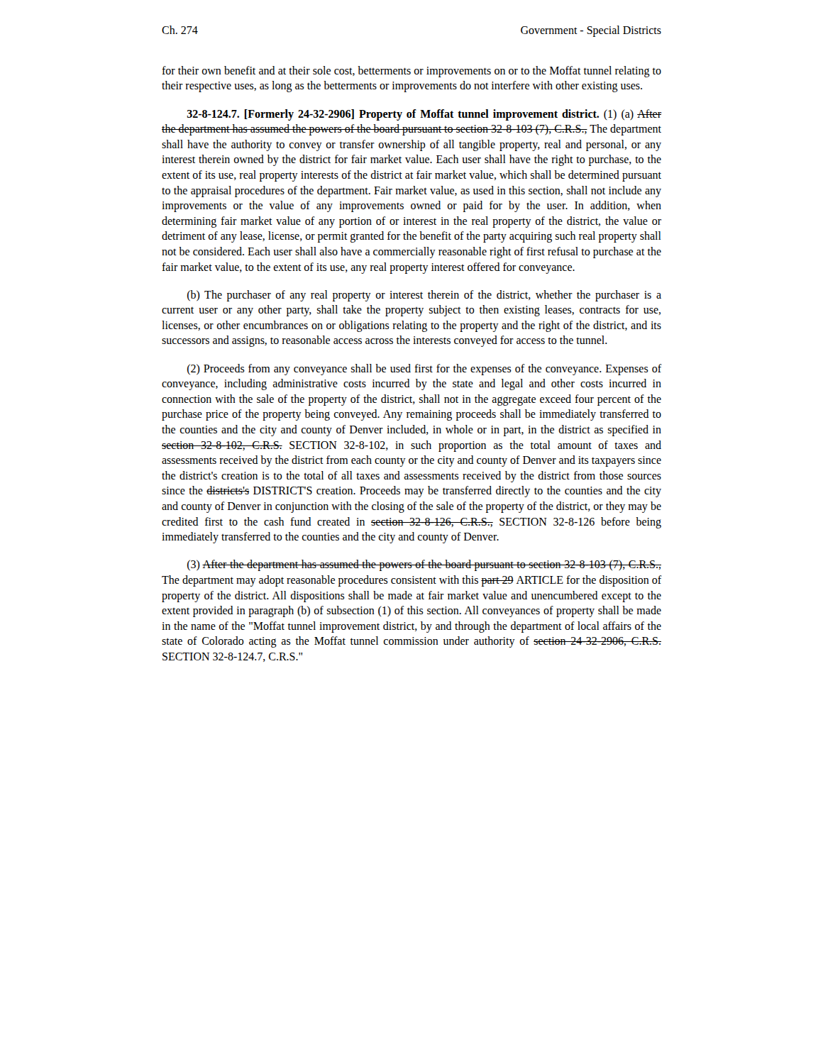Ch. 274 Government - Special Districts
for their own benefit and at their sole cost, betterments or improvements on or to the Moffat tunnel relating to their respective uses, as long as the betterments or improvements do not interfere with other existing uses.
32-8-124.7. [Formerly 24-32-2906] Property of Moffat tunnel improvement district. (1) (a) After the department has assumed the powers of the board pursuant to section 32-8-103 (7), C.R.S., The department shall have the authority to convey or transfer ownership of all tangible property, real and personal, or any interest therein owned by the district for fair market value. Each user shall have the right to purchase, to the extent of its use, real property interests of the district at fair market value, which shall be determined pursuant to the appraisal procedures of the department. Fair market value, as used in this section, shall not include any improvements or the value of any improvements owned or paid for by the user. In addition, when determining fair market value of any portion of or interest in the real property of the district, the value or detriment of any lease, license, or permit granted for the benefit of the party acquiring such real property shall not be considered. Each user shall also have a commercially reasonable right of first refusal to purchase at the fair market value, to the extent of its use, any real property interest offered for conveyance.
(b) The purchaser of any real property or interest therein of the district, whether the purchaser is a current user or any other party, shall take the property subject to then existing leases, contracts for use, licenses, or other encumbrances on or obligations relating to the property and the right of the district, and its successors and assigns, to reasonable access across the interests conveyed for access to the tunnel.
(2) Proceeds from any conveyance shall be used first for the expenses of the conveyance. Expenses of conveyance, including administrative costs incurred by the state and legal and other costs incurred in connection with the sale of the property of the district, shall not in the aggregate exceed four percent of the purchase price of the property being conveyed. Any remaining proceeds shall be immediately transferred to the counties and the city and county of Denver included, in whole or in part, in the district as specified in section 32-8-102, C.R.S. SECTION 32-8-102, in such proportion as the total amount of taxes and assessments received by the district from each county or the city and county of Denver and its taxpayers since the district's creation is to the total of all taxes and assessments received by the district from those sources since the districts's DISTRICT'S creation. Proceeds may be transferred directly to the counties and the city and county of Denver in conjunction with the closing of the sale of the property of the district, or they may be credited first to the cash fund created in section 32-8-126, C.R.S., SECTION 32-8-126 before being immediately transferred to the counties and the city and county of Denver.
(3) After the department has assumed the powers of the board pursuant to section 32-8-103 (7), C.R.S., The department may adopt reasonable procedures consistent with this part 29 ARTICLE for the disposition of property of the district. All dispositions shall be made at fair market value and unencumbered except to the extent provided in paragraph (b) of subsection (1) of this section. All conveyances of property shall be made in the name of the "Moffat tunnel improvement district, by and through the department of local affairs of the state of Colorado acting as the Moffat tunnel commission under authority of section 24-32-2906, C.R.S. SECTION 32-8-124.7, C.R.S."